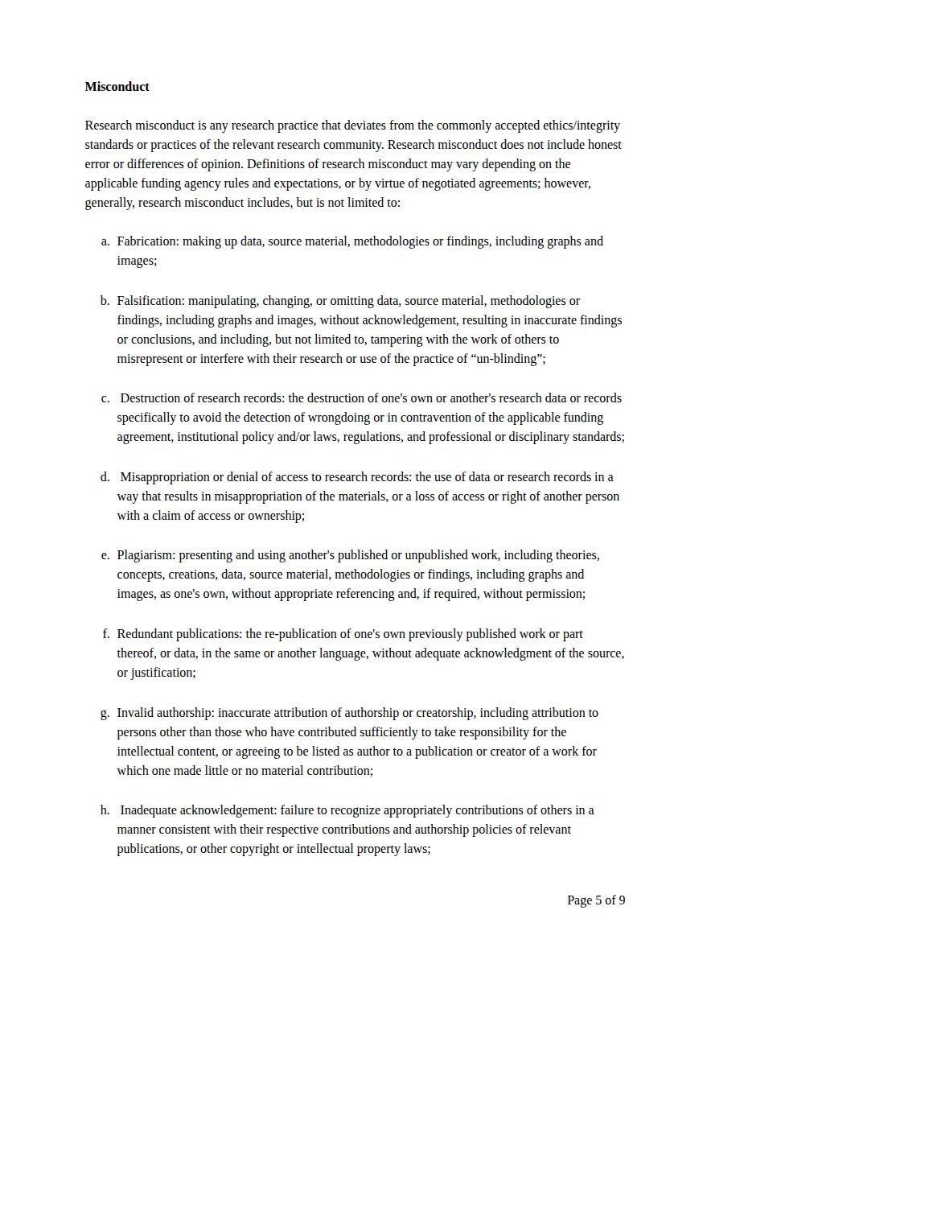Misconduct
Research misconduct is any research practice that deviates from the commonly accepted ethics/integrity standards or practices of the relevant research community. Research misconduct does not include honest error or differences of opinion. Definitions of research misconduct may vary depending on the applicable funding agency rules and expectations, or by virtue of negotiated agreements; however, generally, research misconduct includes, but is not limited to:
Fabrication: making up data, source material, methodologies or findings, including graphs and images;
Falsification: manipulating, changing, or omitting data, source material, methodologies or findings, including graphs and images, without acknowledgement, resulting in inaccurate findings or conclusions, and including, but not limited to, tampering with the work of others to misrepresent or interfere with their research or use of the practice of “un-blinding”;
Destruction of research records: the destruction of one's own or another's research data or records specifically to avoid the detection of wrongdoing or in contravention of the applicable funding agreement, institutional policy and/or laws, regulations, and professional or disciplinary standards;
Misappropriation or denial of access to research records: the use of data or research records in a way that results in misappropriation of the materials, or a loss of access or right of another person with a claim of access or ownership;
Plagiarism: presenting and using another's published or unpublished work, including theories, concepts, creations, data, source material, methodologies or findings, including graphs and images, as one's own, without appropriate referencing and, if required, without permission;
Redundant publications: the re-publication of one's own previously published work or part thereof, or data, in the same or another language, without adequate acknowledgment of the source, or justification;
Invalid authorship: inaccurate attribution of authorship or creatorship, including attribution to persons other than those who have contributed sufficiently to take responsibility for the intellectual content, or agreeing to be listed as author to a publication or creator of a work for which one made little or no material contribution;
Inadequate acknowledgement: failure to recognize appropriately contributions of others in a manner consistent with their respective contributions and authorship policies of relevant publications, or other copyright or intellectual property laws;
Page 5 of 9